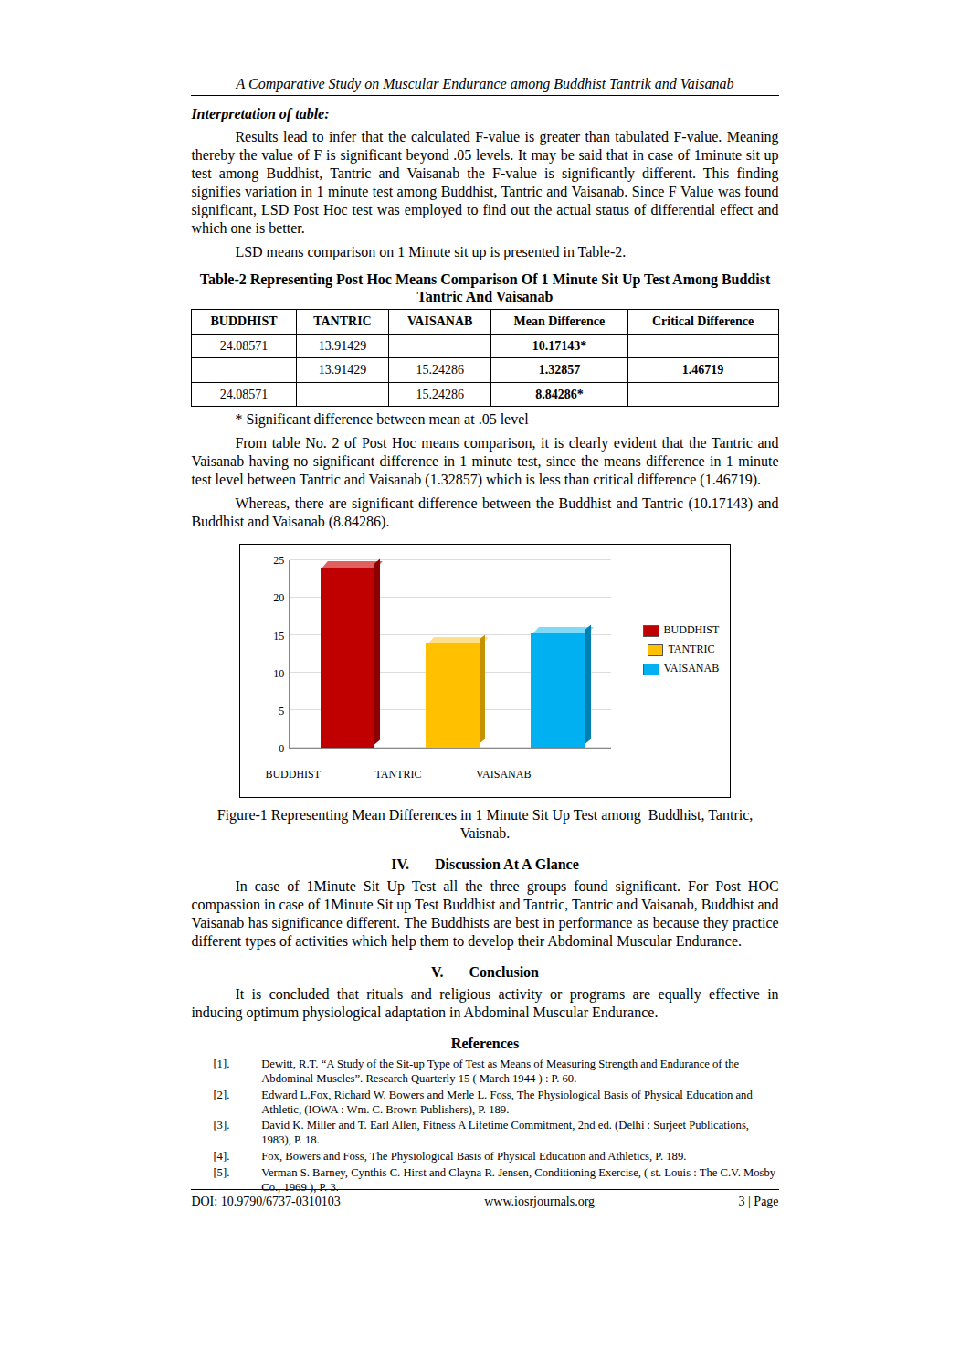A Comparative Study on Muscular Endurance among Buddhist Tantrik and Vaisanab
Interpretation of table:
Results lead to infer that the calculated F-value is greater than tabulated F-value. Meaning thereby the value of F is significant beyond .05 levels. It may be said that in case of 1minute sit up test among Buddhist, Tantric and Vaisanab the F-value is significantly different. This finding signifies variation in 1 minute test among Buddhist, Tantric and Vaisanab. Since F Value was found significant, LSD Post Hoc test was employed to find out the actual status of differential effect and which one is better.
LSD means comparison on 1 Minute sit up is presented in Table-2.
Table-2 Representing Post Hoc Means Comparison Of 1 Minute Sit Up Test Among Buddist Tantric And Vaisanab
| BUDDHIST | TANTRIC | VAISANAB | Mean Difference | Critical Difference |
| --- | --- | --- | --- | --- |
| 24.08571 | 13.91429 | | 10.17143* | |
| | 13.91429 | 15.24286 | 1.32857 | 1.46719 |
| 24.08571 | | 15.24286 | 8.84286* | |
* Significant difference between mean at .05 level
From table No. 2 of Post Hoc means comparison, it is clearly evident that the Tantric and Vaisanab having no significant difference in 1 minute test, since the means difference in 1 minute test level between Tantric and Vaisanab (1.32857) which is less than critical difference (1.46719).
Whereas, there are significant difference between the Buddhist and Tantric (10.17143) and Buddhist and Vaisanab (8.84286).
25
20
15
10
5
0
BUDDHIST
TANTRIC
VAISANAB
BUDDHIST
TANTRIC
VAISANAB
Figure-1 Representing Mean Differences in 1 Minute Sit Up Test among Buddhist, Tantric, Vaisnab.
IV. Discussion At A Glance
In case of 1Minute Sit Up Test all the three groups found significant. For Post HOC compassion in case of 1Minute Sit up Test Buddhist and Tantric, Tantric and Vaisanab, Buddhist and Vaisanab has significance different. The Buddhists are best in performance as because they practice different types of activities which help them to develop their Abdominal Muscular Endurance.
V. Conclusion
It is concluded that rituals and religious activity or programs are equally effective in inducing optimum physiological adaptation in Abdominal Muscular Endurance.
References
| [1]. | Dewitt, R.T. “A Study of the Sit-up Type of Test as Means of Measuring Strength and Endurance of the Abdominal Muscles”. Research Quarterly 15 ( March 1944 ) : P. 60. |
| [2]. | Edward L.Fox, Richard W. Bowers and Merle L. Foss, The Physiological Basis of Physical Education and Athletic, (IOWA : Wm. C. Brown Publishers), P. 189. |
| [3]. | David K. Miller and T. Earl Allen, Fitness A Lifetime Commitment, 2nd ed. (Delhi : Surjeet Publications, 1983), P. 18. |
| [4]. | Fox, Bowers and Foss, The Physiological Basis of Physical Education and Athletics, P. 189. |
| [5]. | Verman S. Barney, Cynthis C. Hirst and Clayna R. Jensen, Conditioning Exercise, ( st. Louis : The C.V. Mosby Co., 1969 ), P. 3. |
DOI: 10.9790/6737-0310103
www.iosrjournals.org
3 | Page